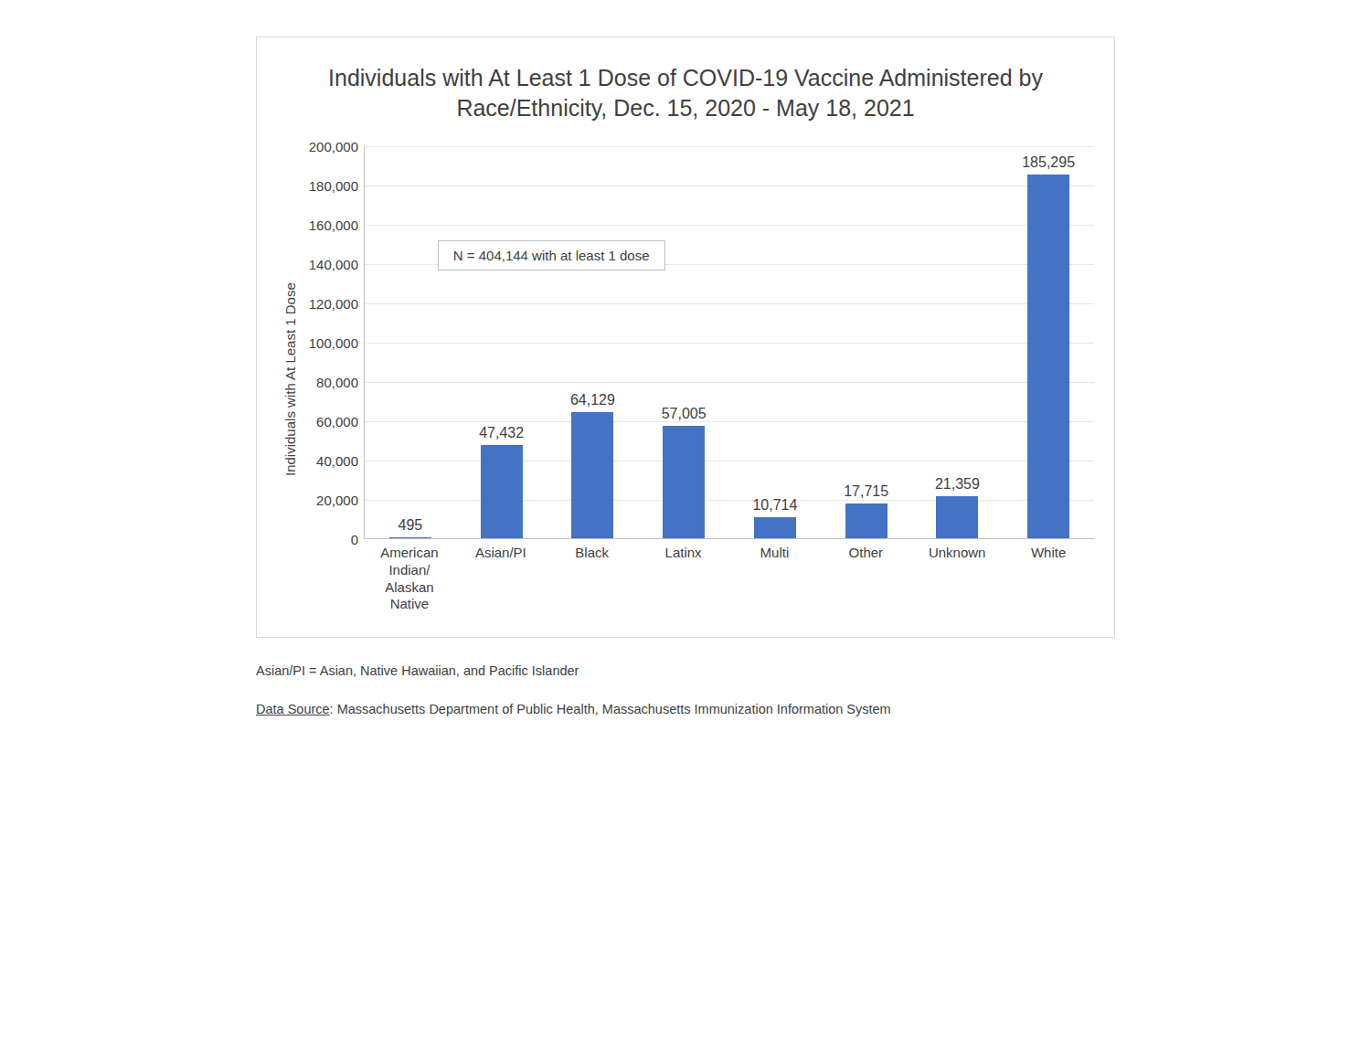Individuals with At Least 1 Dose of COVID-19 Vaccine Administered by
Race/Ethnicity, Dec. 15, 2020 - May 18, 2021
Individuals with At Least 1 Dose
200,000 180,000 160,000 140,000 120,000 100,000 80,000 60,000 40,000 20,000 0
N = 404,144 with at least 1 dose
scale: 430px = 200,000 => 0.00215 px per person
495
47,432
64,129
57,005
10,714
17,715
21,359
185,295
American Indian/
Alaskan Native
Asian/PI
Black
Latinx
Multi
Other
Unknown
White
Asian/PI = Asian, Native Hawaiian, and Pacific Islander
Data Source: Massachusetts Department of Public Health, Massachusetts Immunization Information System